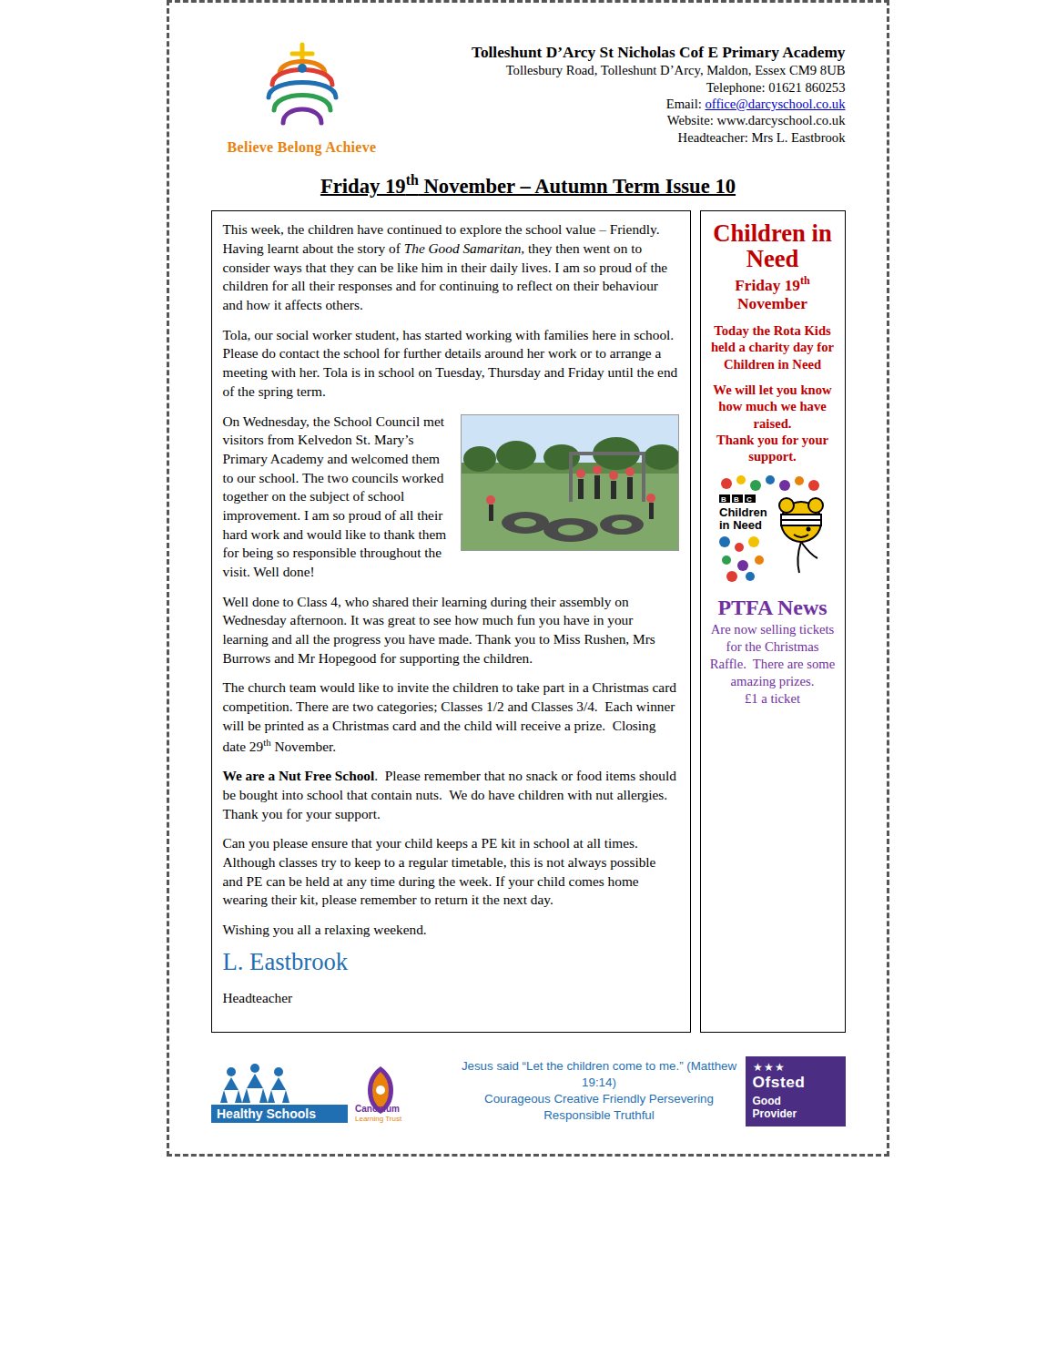Believe Belong Achieve
Tolleshunt D’Arcy St Nicholas Cof E Primary Academy
Tollesbury Road, Tolleshunt D’Arcy, Maldon, Essex CM9 8UB
Telephone: 01621 860253
Email: office@darcyschool.co.uk
Website: www.darcyschool.co.uk
Headteacher: Mrs L. Eastbrook
Friday 19th November – Autumn Term Issue 10
This week, the children have continued to explore the school value – Friendly. Having learnt about the story of The Good Samaritan, they then went on to consider ways that they can be like him in their daily lives. I am so proud of the children for all their responses and for continuing to reflect on their behaviour and how it affects others.
Tola, our social worker student, has started working with families here in school. Please do contact the school for further details around her work or to arrange a meeting with her. Tola is in school on Tuesday, Thursday and Friday until the end of the spring term.
On Wednesday, the School Council met visitors from Kelvedon St. Mary’s Primary Academy and welcomed them to our school. The two councils worked together on the subject of school improvement. I am so proud of all their hard work and would like to thank them for being so responsible throughout the visit. Well done!
Well done to Class 4, who shared their learning during their assembly on Wednesday afternoon. It was great to see how much fun you have in your learning and all the progress you have made. Thank you to Miss Rushen, Mrs Burrows and Mr Hopegood for supporting the children.
The church team would like to invite the children to take part in a Christmas card competition. There are two categories; Classes 1/2 and Classes 3/4. Each winner will be printed as a Christmas card and the child will receive a prize. Closing date 29th November.
We are a Nut Free School. Please remember that no snack or food items should be bought into school that contain nuts. We do have children with nut allergies. Thank you for your support.
Can you please ensure that your child keeps a PE kit in school at all times. Although classes try to keep to a regular timetable, this is not always possible and PE can be held at any time during the week. If your child comes home wearing their kit, please remember to return it the next day.
Wishing you all a relaxing weekend.
L. Eastbrook
Headteacher
Children in Need
Friday 19th November
Today the Rota Kids held a charity day for Children in Need
We will let you know how much we have raised.
Thank you for your support.
B B C Children in Need
PTFA News
Are now selling tickets for the Christmas Raffle. There are some amazing prizes.
£1 a ticket
Healthy Schools Canonium Learning Trust
Jesus said “Let the children come to me.” (Matthew 19:14)
Courageous Creative Friendly Persevering Responsible Truthful
★★★
Ofsted
Good
Provider